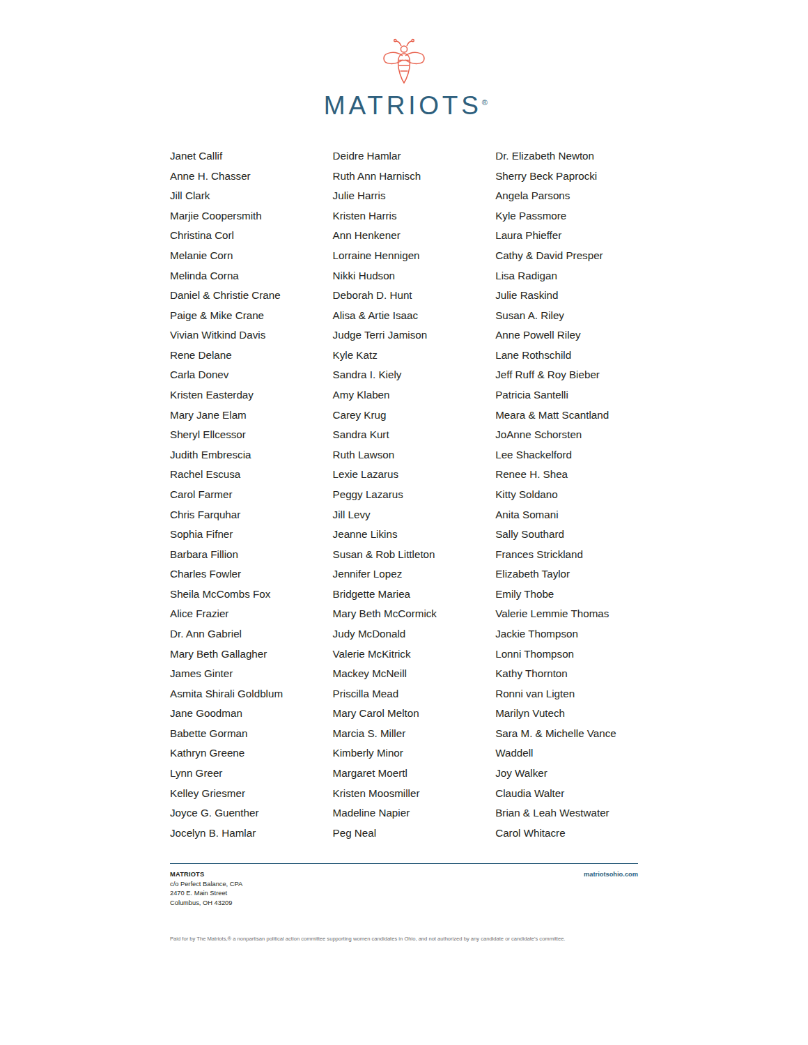MATRIOTS®
Janet Callif
Anne H. Chasser
Jill Clark
Marjie Coopersmith
Christina Corl
Melanie Corn
Melinda Corna
Daniel & Christie Crane
Paige & Mike Crane
Vivian Witkind Davis
Rene Delane
Carla Donev
Kristen Easterday
Mary Jane Elam
Sheryl Ellcessor
Judith Embrescia
Rachel Escusa
Carol Farmer
Chris Farquhar
Sophia Fifner
Barbara Fillion
Charles Fowler
Sheila McCombs Fox
Alice Frazier
Dr. Ann Gabriel
Mary Beth Gallagher
James Ginter
Asmita Shirali Goldblum
Jane Goodman
Babette Gorman
Kathryn Greene
Lynn Greer
Kelley Griesmer
Joyce G. Guenther
Jocelyn B. Hamlar
Deidre Hamlar
Ruth Ann Harnisch
Julie Harris
Kristen Harris
Ann Henkener
Lorraine Hennigen
Nikki Hudson
Deborah D. Hunt
Alisa & Artie Isaac
Judge Terri Jamison
Kyle Katz
Sandra I. Kiely
Amy Klaben
Carey Krug
Sandra Kurt
Ruth Lawson
Lexie Lazarus
Peggy Lazarus
Jill Levy
Jeanne Likins
Susan & Rob Littleton
Jennifer Lopez
Bridgette Mariea
Mary Beth McCormick
Judy McDonald
Valerie McKitrick
Mackey McNeill
Priscilla Mead
Mary Carol Melton
Marcia S. Miller
Kimberly Minor
Margaret Moertl
Kristen Moosmiller
Madeline Napier
Peg Neal
Dr. Elizabeth Newton
Sherry Beck Paprocki
Angela Parsons
Kyle Passmore
Laura Phieffer
Cathy & David Presper
Lisa Radigan
Julie Raskind
Susan A. Riley
Anne Powell Riley
Lane Rothschild
Jeff Ruff & Roy Bieber
Patricia Santelli
Meara & Matt Scantland
JoAnne Schorsten
Lee Shackelford
Renee H. Shea
Kitty Soldano
Anita Somani
Sally Southard
Frances Strickland
Elizabeth Taylor
Emily Thobe
Valerie Lemmie Thomas
Jackie Thompson
Lonni Thompson
Kathy Thornton
Ronni van Ligten
Marilyn Vutech
Sara M. & Michelle Vance
Waddell
Joy Walker
Claudia Walter
Brian & Leah Westwater
Carol Whitacre
MATRIOTS
c/o Perfect Balance, CPA
2470 E. Main Street
Columbus, OH 43209
matriotsohio.com
Paid for by The Matriots,® a nonpartisan political action committee supporting women candidates in Ohio, and not authorized by any candidate or candidate's committee.